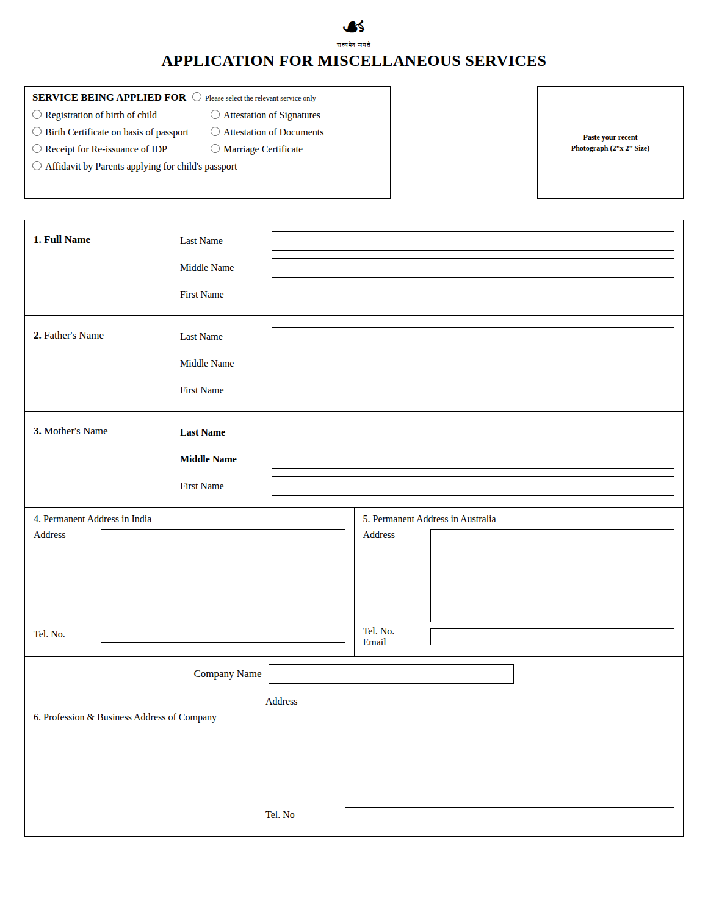☙
सत्यमेव जयते
APPLICATION FOR MISCELLANEOUS SERVICES
SERVICE BEING APPLIED FOR Please select the relevant service only
Registration of birth of child
Attestation of Signatures
Birth Certificate on basis of passport
Attestation of Documents
Receipt for Re-issuance of IDP
Marriage Certificate
Affidavit by Parents applying for child's passport
Paste your recent
Photograph (2”x 2” Size)
1. Full Name
Last Name
Middle Name
First Name
2. Father's Name
Last Name
Middle Name
First Name
3. Mother's Name
Last Name
Middle Name
First Name
4. Permanent Address in India
Address
Tel. No.
5. Permanent Address in Australia
Address
Tel. No.
Email
Company Name
6. Profession & Business Address of Company
Address
Tel. No